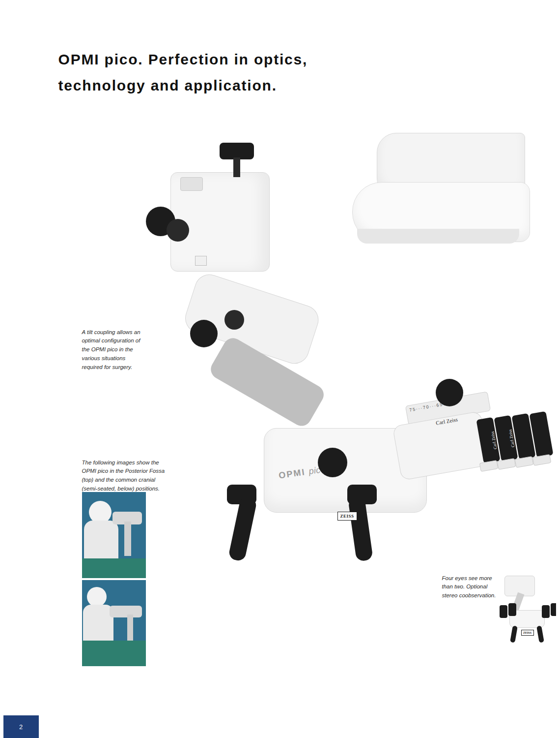OPMI pico. Perfection in optics,
technology and application.
ZEISS
OPMI pico
ZEISS
75···70···65
Carl Zeiss
Carl Zeiss
Carl Zeiss
A tilt coupling allows an optimal configuration of the OPMI pico in the various situations required for surgery.
The following images show the OPMI pico in the Posterior Fossa (top) and the common cranial (semi-seated, below) positions.
Four eyes see more than two. Optional stereo coobservation.
ZEISS
2